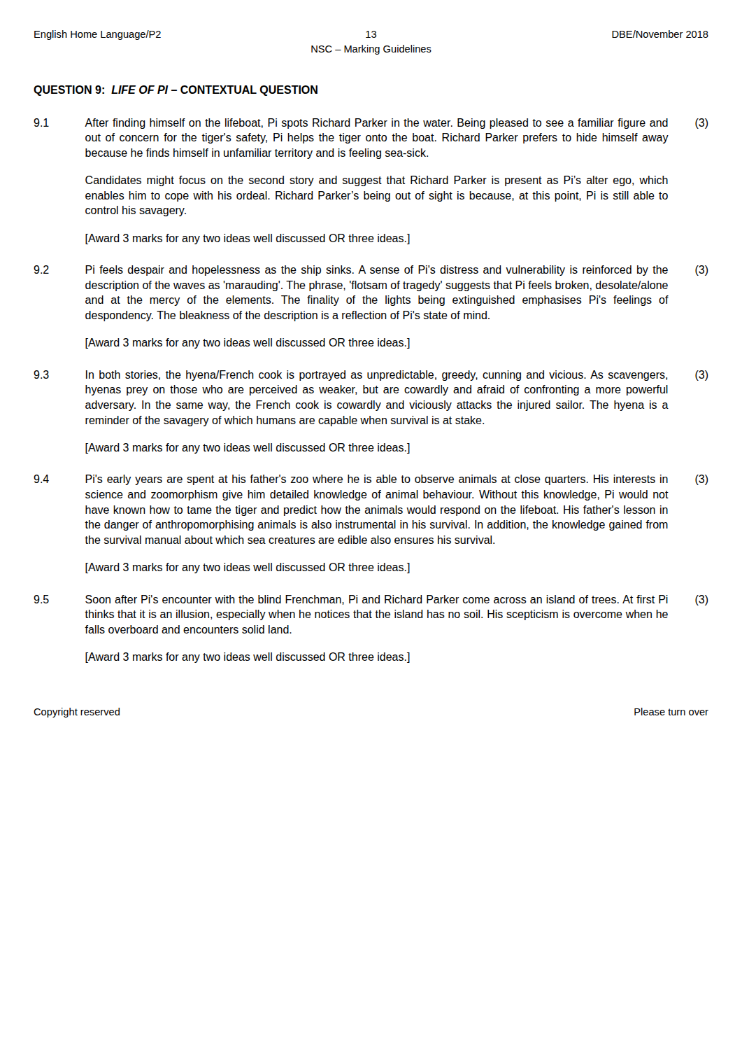English Home Language/P2
13
DBE/November 2018
NSC – Marking Guidelines
QUESTION 9: LIFE OF PI – CONTEXTUAL QUESTION
9.1
After finding himself on the lifeboat, Pi spots Richard Parker in the water. Being pleased to see a familiar figure and out of concern for the tiger's safety, Pi helps the tiger onto the boat. Richard Parker prefers to hide himself away because he finds himself in unfamiliar territory and is feeling sea-sick.
Candidates might focus on the second story and suggest that Richard Parker is present as Pi’s alter ego, which enables him to cope with his ordeal. Richard Parker’s being out of sight is because, at this point, Pi is still able to control his savagery.
[Award 3 marks for any two ideas well discussed OR three ideas.]
(3)
9.2
Pi feels despair and hopelessness as the ship sinks. A sense of Pi's distress and vulnerability is reinforced by the description of the waves as 'marauding'. The phrase, 'flotsam of tragedy' suggests that Pi feels broken, desolate/alone and at the mercy of the elements. The finality of the lights being extinguished emphasises Pi's feelings of despondency. The bleakness of the description is a reflection of Pi's state of mind.
[Award 3 marks for any two ideas well discussed OR three ideas.]
(3)
9.3
In both stories, the hyena/French cook is portrayed as unpredictable, greedy, cunning and vicious. As scavengers, hyenas prey on those who are perceived as weaker, but are cowardly and afraid of confronting a more powerful adversary. In the same way, the French cook is cowardly and viciously attacks the injured sailor. The hyena is a reminder of the savagery of which humans are capable when survival is at stake.
[Award 3 marks for any two ideas well discussed OR three ideas.]
(3)
9.4
Pi's early years are spent at his father's zoo where he is able to observe animals at close quarters. His interests in science and zoomorphism give him detailed knowledge of animal behaviour. Without this knowledge, Pi would not have known how to tame the tiger and predict how the animals would respond on the lifeboat. His father's lesson in the danger of anthropomorphising animals is also instrumental in his survival. In addition, the knowledge gained from the survival manual about which sea creatures are edible also ensures his survival.
[Award 3 marks for any two ideas well discussed OR three ideas.]
(3)
9.5
Soon after Pi's encounter with the blind Frenchman, Pi and Richard Parker come across an island of trees. At first Pi thinks that it is an illusion, especially when he notices that the island has no soil. His scepticism is overcome when he falls overboard and encounters solid land.
[Award 3 marks for any two ideas well discussed OR three ideas.]
(3)
Copyright reserved
Please turn over